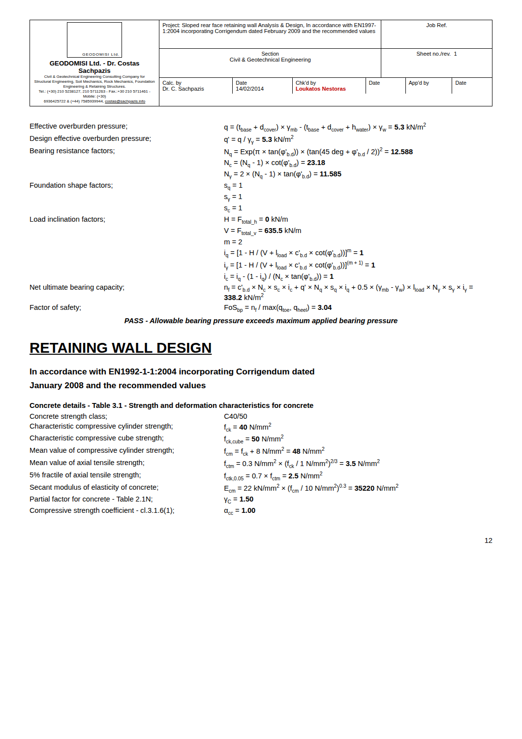| GEODOMISI Ltd. GEODOMISI Ltd. - Dr. Costas Sachpazis Civil & Geotechnical Engineering Consulting Company for Structural Engineering, Soil Mechanics, Rock Mechanics, Foundation Engineering & Retaining Structures. Tel.: (+30) 210 5238127, 210 5711263 - Fax.:+30 210 5711461 - Mobile: (+30) 6936425722 & (+44) 7585939944, costas@sachpazis.info | Project: Sloped rear face retaining wall Analysis & Design, In accordance with EN1997-1:2004 incorporating Corrigendum dated February 2009 and the recommended values | Job Ref. |
| Section Civil & Geotechnical Engineering | Sheet no./rev. 1 |
| / Calc. by Dr. C. Sachpazis / Date 14/02/2014 / Chk'd by Loukatos Nestoras / Date / App'd by / Date / |
| Effective overburden pressure; | q = (t base + d cover ) × γ mb - (t base + d cover + h water ) × γ w = 5.3 kN/m 2 |
| Design effective overburden pressure; | q' = q / γ γ = 5.3 kN/m 2 |
| Bearing resistance factors; | N q = Exp(π × tan(φ' b.d )) × (tan(45 deg + φ' b.d / 2)) 2 = 12.588 |
| | N c = (N q - 1) × cot(φ' b.d ) = 23.18 |
| | N γ = 2 × (N q - 1) × tan(φ' b.d ) = 11.585 |
| Foundation shape factors; | s q = 1 |
| | s γ = 1 |
| | s c = 1 |
| Load inclination factors; | H = F total_h = 0 kN/m |
| | V = F total_v = 635.5 kN/m |
| | m = 2 |
| | i q = [1 - H / (V + l load × c' b.d × cot(φ' b.d ))] m = 1 |
| | i γ = [1 - H / (V + l load × c' b.d × cot(φ' b.d ))] (m + 1) = 1 |
| | i c = i q - (1 - i q ) / (N c × tan(φ' b.d )) = 1 |
| Net ultimate bearing capacity; | n f = c' b.d × N c × s c × i c + q' × N q × s q × i q + 0.5 × (γ mb - γ w ) × l load × N γ × s γ × i γ = 338.2 kN/m 2 |
| Factor of safety; | FoS bp = n f / max(q toe , q heel ) = 3.04 |
PASS - Allowable bearing pressure exceeds maximum applied bearing pressure
RETAINING WALL DESIGN
In accordance with EN1992-1-1:2004 incorporating Corrigendum dated
January 2008 and the recommended values
Concrete details - Table 3.1 - Strength and deformation characteristics for concrete
| Concrete strength class; | C40/50 |
| Characteristic compressive cylinder strength; | f ck = 40 N/mm 2 |
| Characteristic compressive cube strength; | f ck,cube = 50 N/mm 2 |
| Mean value of compressive cylinder strength; | f cm = f ck + 8 N/mm 2 = 48 N/mm 2 |
| Mean value of axial tensile strength; | f ctm = 0.3 N/mm 2 × (f ck / 1 N/mm 2 ) 2/3 = 3.5 N/mm 2 |
| 5% fractile of axial tensile strength; | f ctk,0.05 = 0.7 × f ctm = 2.5 N/mm 2 |
| Secant modulus of elasticity of concrete; | E cm = 22 kN/mm 2 × (f cm / 10 N/mm 2 ) 0.3 = 35220 N/mm 2 |
| Partial factor for concrete - Table 2.1N; | γ C = 1.50 |
| Compressive strength coefficient - cl.3.1.6(1); | α cc = 1.00 |
12